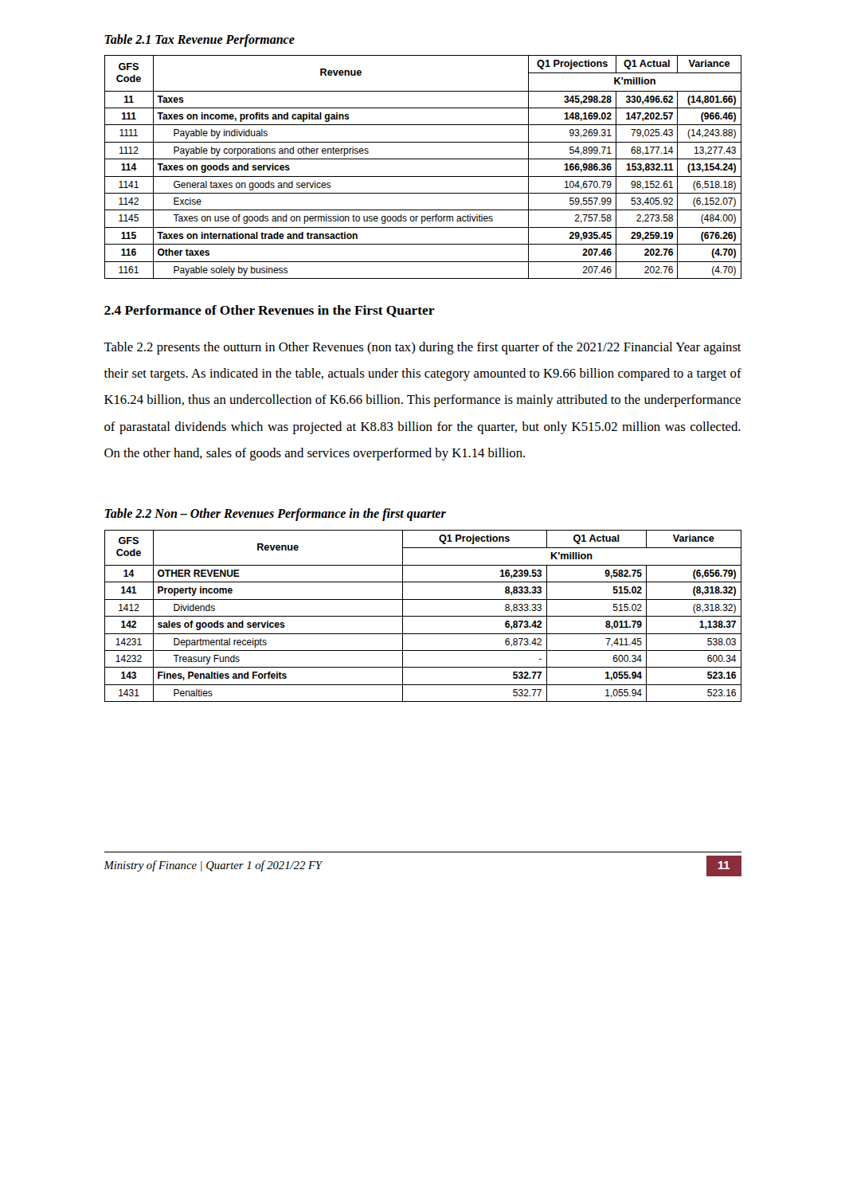Table 2.1 Tax Revenue Performance
| GFS Code | Revenue | Q1 Projections | Q1 Actual | Variance |
| K'million |
| 11 | Taxes | 345,298.28 | 330,496.62 | (14,801.66) |
| 111 | Taxes on income, profits and capital gains | 148,169.02 | 147,202.57 | (966.46) |
| 1111 | Payable by individuals | 93,269.31 | 79,025.43 | (14,243.88) |
| 1112 | Payable by corporations and other enterprises | 54,899.71 | 68,177.14 | 13,277.43 |
| 114 | Taxes on goods and services | 166,986.36 | 153,832.11 | (13,154.24) |
| 1141 | General taxes on goods and services | 104,670.79 | 98,152.61 | (6,518.18) |
| 1142 | Excise | 59,557.99 | 53,405.92 | (6,152.07) |
| 1145 | Taxes on use of goods and on permission to use goods or perform activities | 2,757.58 | 2,273.58 | (484.00) |
| 115 | Taxes on international trade and transaction | 29,935.45 | 29,259.19 | (676.26) |
| 116 | Other taxes | 207.46 | 202.76 | (4.70) |
| 1161 | Payable solely by business | 207.46 | 202.76 | (4.70) |
2.4 Performance of Other Revenues in the First Quarter
Table 2.2 presents the outturn in Other Revenues (non tax) during the first quarter of the 2021/22 Financial Year against their set targets. As indicated in the table, actuals under this category amounted to K9.66 billion compared to a target of K16.24 billion, thus an undercollection of K6.66 billion. This performance is mainly attributed to the underperformance of parastatal dividends which was projected at K8.83 billion for the quarter, but only K515.02 million was collected. On the other hand, sales of goods and services overperformed by K1.14 billion.
Table 2.2 Non – Other Revenues Performance in the first quarter
| GFS Code | Revenue | Q1 Projections | Q1 Actual | Variance |
| K'million |
| 14 | OTHER REVENUE | 16,239.53 | 9,582.75 | (6,656.79) |
| 141 | Property income | 8,833.33 | 515.02 | (8,318.32) |
| 1412 | Dividends | 8,833.33 | 515.02 | (8,318.32) |
| 142 | sales of goods and services | 6,873.42 | 8,011.79 | 1,138.37 |
| 14231 | Departmental receipts | 6,873.42 | 7,411.45 | 538.03 |
| 14232 | Treasury Funds | - | 600.34 | 600.34 |
| 143 | Fines, Penalties and Forfeits | 532.77 | 1,055.94 | 523.16 |
| 1431 | Penalties | 532.77 | 1,055.94 | 523.16 |
Ministry of Finance | Quarter 1 of 2021/22 FY 11